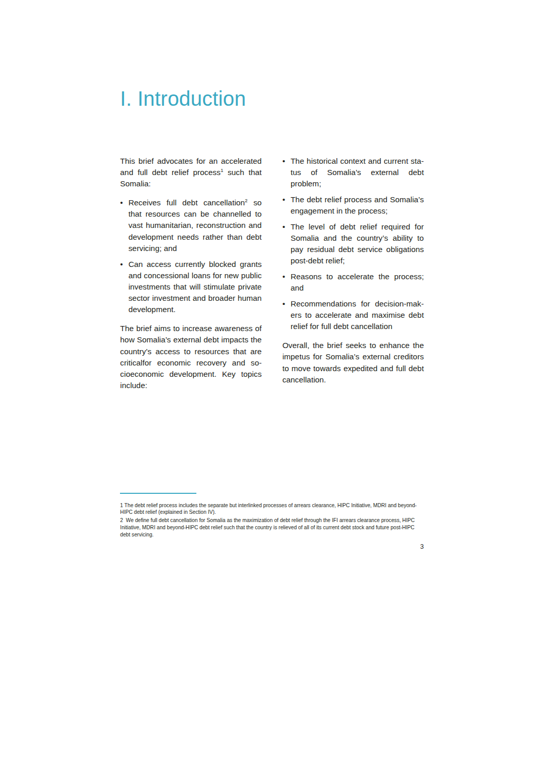I. Introduction
This brief advocates for an accelerated and full debt relief process1 such that Somalia:
Receives full debt cancellation2 so that resources can be channelled to vast humanitarian, reconstruction and development needs rather than debt servicing; and
Can access currently blocked grants and concessional loans for new public investments that will stimulate private sector investment and broader human development.
The brief aims to increase awareness of how Somalia’s external debt impacts the country’s access to resources that are criticalfor economic recovery and socioeconomic development. Key topics include:
The historical context and current status of Somalia’s external debt problem;
The debt relief process and Somalia’s engagement in the process;
The level of debt relief required for Somalia and the country’s ability to pay residual debt service obligations post-debt relief;
Reasons to accelerate the process; and
Recommendations for decision-makers to accelerate and maximise debt relief for full debt cancellation
Overall, the brief seeks to enhance the impetus for Somalia’s external creditors to move towards expedited and full debt cancellation.
1 The debt relief process includes the separate but interlinked processes of arrears clearance, HIPC Initiative, MDRI and beyond-HIPC debt relief (explained in Section IV).
2 We define full debt cancellation for Somalia as the maximization of debt relief through the IFI arrears clearance process, HIPC Initiative, MDRI and beyond-HIPC debt relief such that the country is relieved of all of its current debt stock and future post-HIPC debt servicing.
3